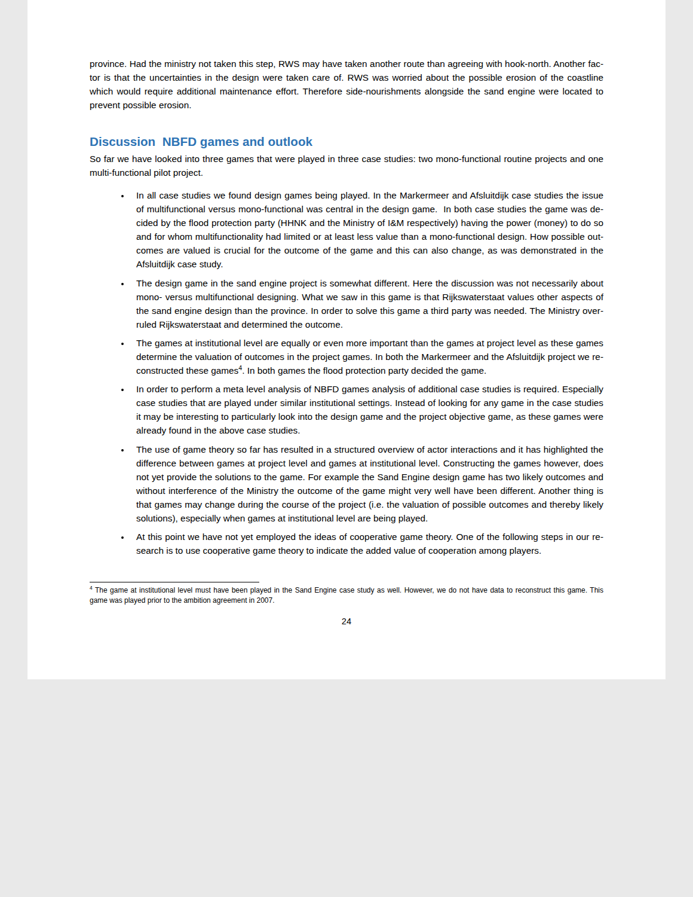province. Had the ministry not taken this step, RWS may have taken another route than agreeing with hook-north. Another factor is that the uncertainties in the design were taken care of. RWS was worried about the possible erosion of the coastline which would require additional maintenance effort. Therefore side-nourishments alongside the sand engine were located to prevent possible erosion.
Discussion NBFD games and outlook
So far we have looked into three games that were played in three case studies: two mono-functional routine projects and one multi-functional pilot project.
In all case studies we found design games being played. In the Markermeer and Afsluitdijk case studies the issue of multifunctional versus mono-functional was central in the design game. In both case studies the game was decided by the flood protection party (HHNK and the Ministry of I&M respectively) having the power (money) to do so and for whom multifunctionality had limited or at least less value than a mono-functional design. How possible outcomes are valued is crucial for the outcome of the game and this can also change, as was demonstrated in the Afsluitdijk case study.
The design game in the sand engine project is somewhat different. Here the discussion was not necessarily about mono- versus multifunctional designing. What we saw in this game is that Rijkswaterstaat values other aspects of the sand engine design than the province. In order to solve this game a third party was needed. The Ministry overruled Rijkswaterstaat and determined the outcome.
The games at institutional level are equally or even more important than the games at project level as these games determine the valuation of outcomes in the project games. In both the Markermeer and the Afsluitdijk project we reconstructed these games4. In both games the flood protection party decided the game.
In order to perform a meta level analysis of NBFD games analysis of additional case studies is required. Especially case studies that are played under similar institutional settings. Instead of looking for any game in the case studies it may be interesting to particularly look into the design game and the project objective game, as these games were already found in the above case studies.
The use of game theory so far has resulted in a structured overview of actor interactions and it has highlighted the difference between games at project level and games at institutional level. Constructing the games however, does not yet provide the solutions to the game. For example the Sand Engine design game has two likely outcomes and without interference of the Ministry the outcome of the game might very well have been different. Another thing is that games may change during the course of the project (i.e. the valuation of possible outcomes and thereby likely solutions), especially when games at institutional level are being played.
At this point we have not yet employed the ideas of cooperative game theory. One of the following steps in our research is to use cooperative game theory to indicate the added value of cooperation among players.
4 The game at institutional level must have been played in the Sand Engine case study as well. However, we do not have data to reconstruct this game. This game was played prior to the ambition agreement in 2007.
24